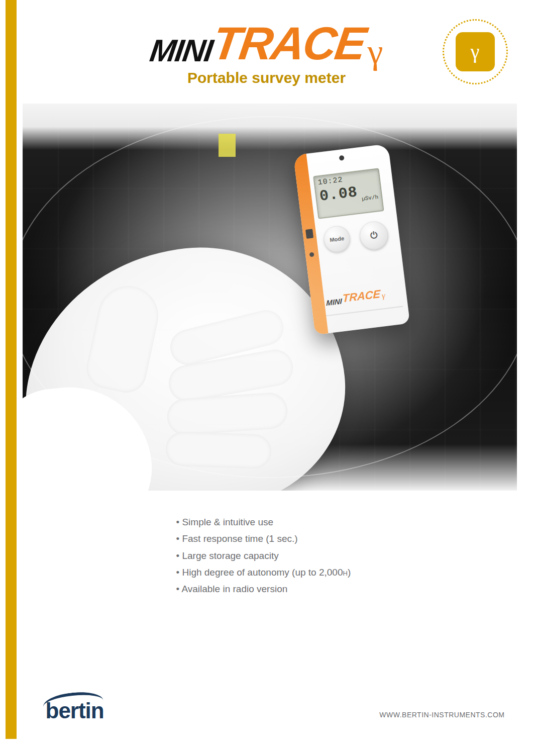γ
MINI TRACE γ
Portable survey meter
10:22
0.08
µSv/h
Mode
⏻
MINI TRACE γ
Simple & intuitive use
Fast response time (1 sec.)
Large storage capacity
High degree of autonomy (up to 2,000h)
Available in radio version
bertin
WWW.BERTIN-INSTRUMENTS.COM